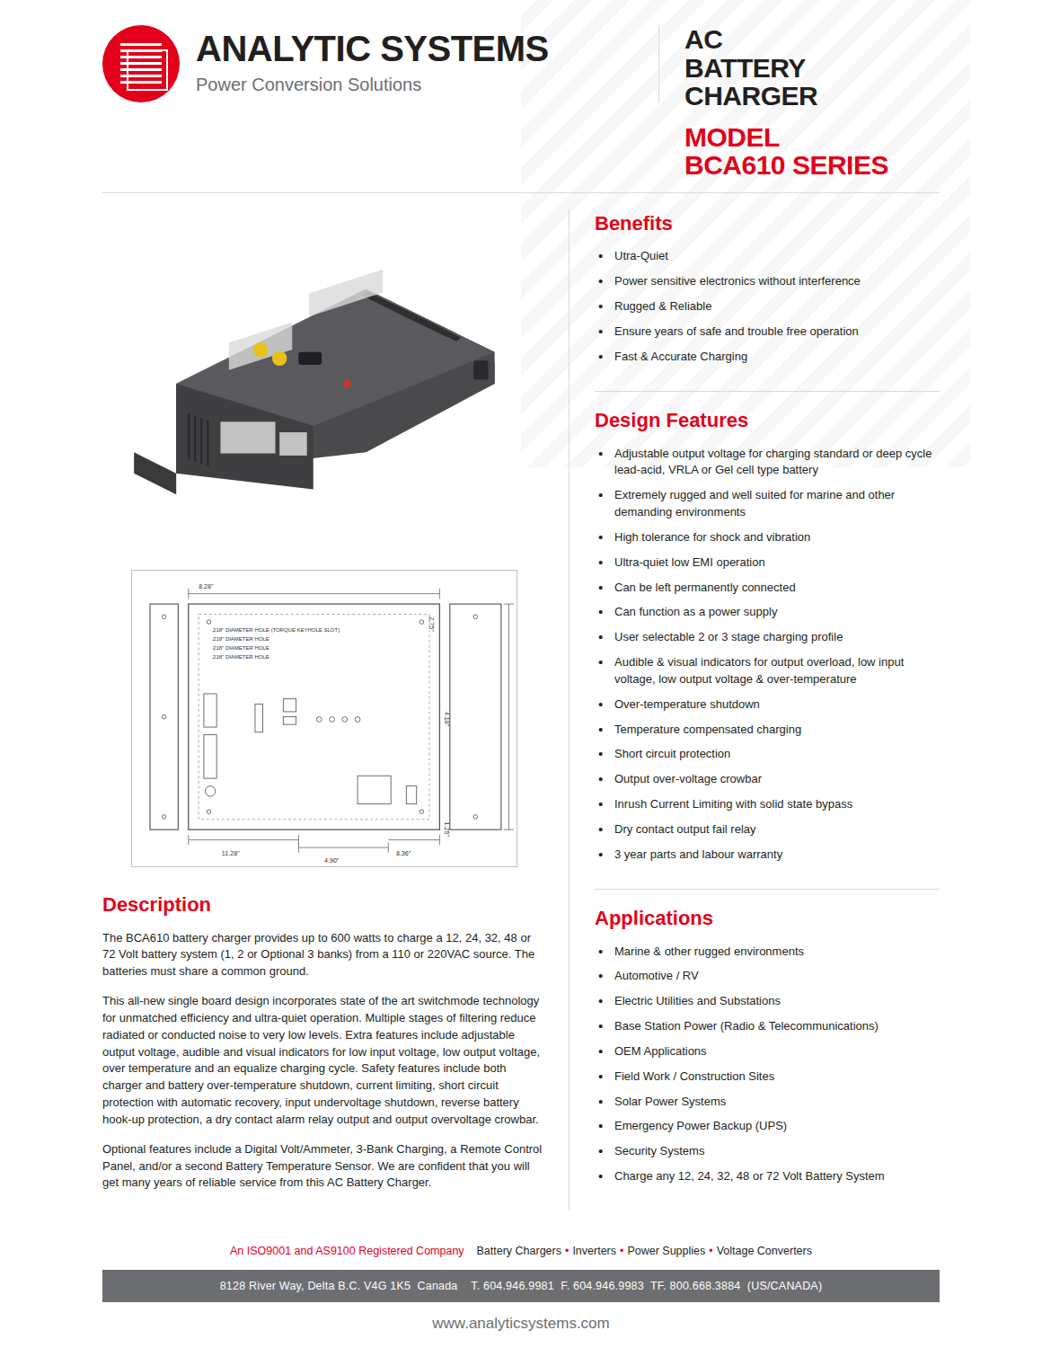ANALYTIC SYSTEMS
Power Conversion Solutions
AC
Battery Charger
Model
BCA610 Series
.218" DIAMETER HOLE (TORQUE KEYHOLE SLOT) .218" DIAMETER HOLE .218" DIAMETER HOLE .218" DIAMETER HOLE 8.28" 11.28" 4.90" 8.36" 2.75" 4.18" 1.25"
Description
The BCA610 battery charger provides up to 600 watts to charge a 12, 24, 32, 48 or 72 Volt battery system (1, 2 or Optional 3 banks) from a 110 or 220VAC source. The batteries must share a common ground.
This all-new single board design incorporates state of the art switchmode technology for unmatched efficiency and ultra-quiet operation. Multiple stages of filtering reduce radiated or conducted noise to very low levels. Extra features include adjustable output voltage, audible and visual indicators for low input voltage, low output voltage, over temperature and an equalize charging cycle. Safety features include both charger and battery over-temperature shutdown, current limiting, short circuit protection with automatic recovery, input undervoltage shutdown, reverse battery hook-up protection, a dry contact alarm relay output and output overvoltage crowbar.
Optional features include a Digital Volt/Ammeter, 3-Bank Charging, a Remote Control Panel, and/or a second Battery Temperature Sensor. We are confident that you will get many years of reliable service from this AC Battery Charger.
Benefits
Utra-Quiet
Power sensitive electronics without interference
Rugged & Reliable
Ensure years of safe and trouble free operation
Fast & Accurate Charging
Design Features
Adjustable output voltage for charging standard or deep cycle lead-acid, VRLA or Gel cell type battery
Extremely rugged and well suited for marine and other demanding environments
High tolerance for shock and vibration
Ultra-quiet low EMI operation
Can be left permanently connected
Can function as a power supply
User selectable 2 or 3 stage charging profile
Audible & visual indicators for output overload, low input voltage, low output voltage & over-temperature
Over-temperature shutdown
Temperature compensated charging
Short circuit protection
Output over-voltage crowbar
Inrush Current Limiting with solid state bypass
Dry contact output fail relay
3 year parts and labour warranty
Applications
Marine & other rugged environments
Automotive / RV
Electric Utilities and Substations
Base Station Power (Radio & Telecommunications)
OEM Applications
Field Work / Construction Sites
Solar Power Systems
Emergency Power Backup (UPS)
Security Systems
Charge any 12, 24, 32, 48 or 72 Volt Battery System
An ISO9001 and AS9100 Registered Company Battery Chargers•Inverters•Power Supplies•Voltage Converters
8128 River Way, Delta B.C. V4G 1K5 Canada T. 604.946.9981 F. 604.946.9983 TF. 800.668.3884 (US/CANADA)
www.analyticsystems.com